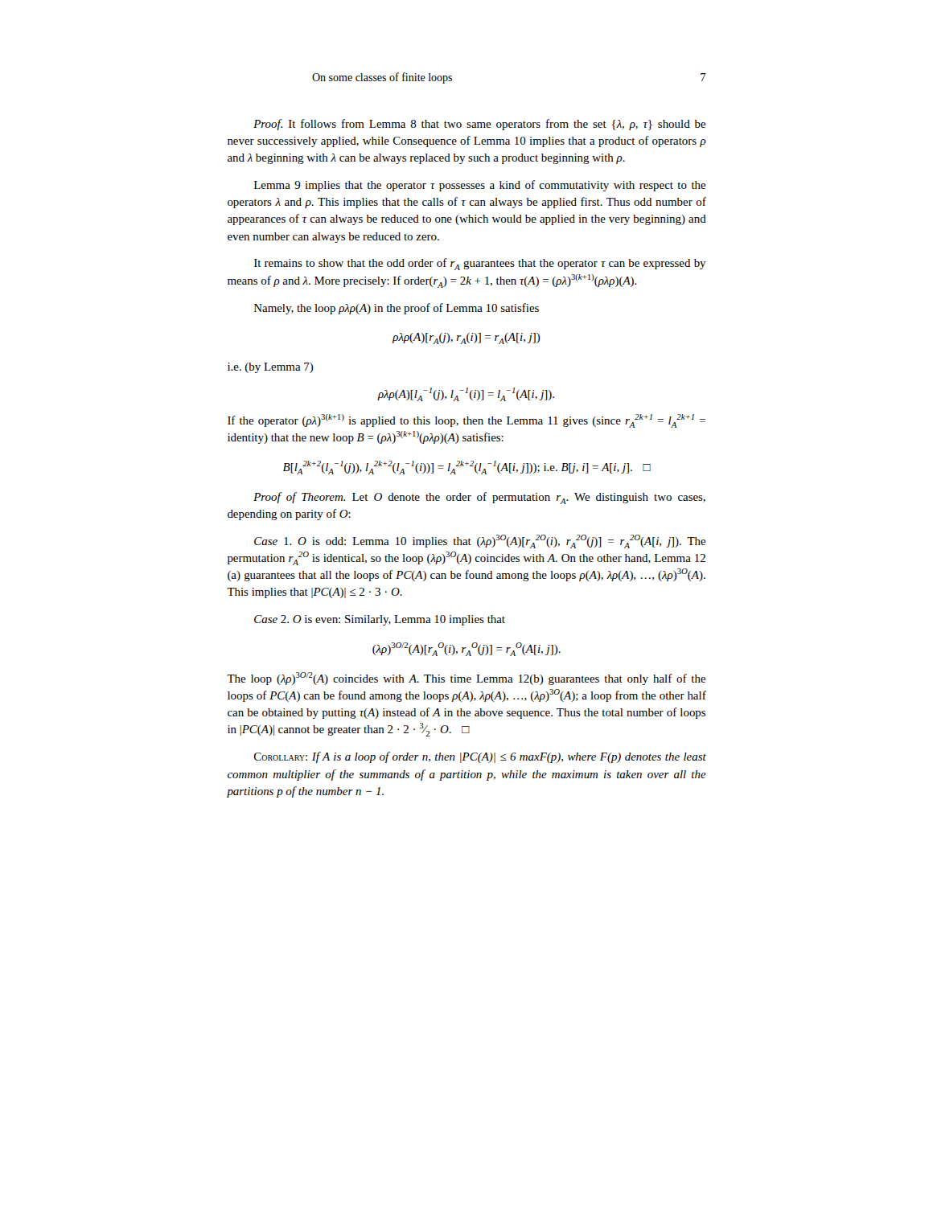On some classes of finite loops 7
Proof. It follows from Lemma 8 that two same operators from the set {λ, ρ, τ} should be never successively applied, while Consequence of Lemma 10 implies that a product of operators ρ and λ beginning with λ can be always replaced by such a product beginning with ρ.
Lemma 9 implies that the operator τ possesses a kind of commutativity with respect to the operators λ and ρ. This implies that the calls of τ can always be applied first. Thus odd number of appearances of τ can always be reduced to one (which would be applied in the very beginning) and even number can always be reduced to zero.
It remains to show that the odd order of rA guarantees that the operator τ can be expressed by means of ρ and λ. More precisely: If order(rA) = 2k + 1, then τ(A) = (ρλ)3(k+1)(ρλρ)(A).
Namely, the loop ρλρ(A) in the proof of Lemma 10 satisfies
ρλρ(A)[rA(j), rA(i)] = rA(A[i, j])
i.e. (by Lemma 7)
ρλρ(A)[lA−1(j), lA−1(i)] = lA−1(A[i, j]).
If the operator (ρλ)3(k+1) is applied to this loop, then the Lemma 11 gives (since rA2k+1 = lA2k+1 = identity) that the new loop B = (ρλ)3(k+1)(ρλρ)(A) satisfies:
B[lA2k+2(lA−1(j)), lA2k+2(lA−1(i))] = lA2k+2(lA−1(A[i, j])); i.e. B[j, i] = A[i, j]. □
Proof of Theorem. Let O denote the order of permutation rA. We distinguish two cases, depending on parity of O:
Case 1. O is odd: Lemma 10 implies that (λρ)3O(A)[rA2O(i), rA2O(j)] = rA2O(A[i, j]). The permutation rA2O is identical, so the loop (λρ)3O(A) coincides with A. On the other hand, Lemma 12 (a) guarantees that all the loops of PC(A) can be found among the loops ρ(A), λρ(A), …, (λρ)3O(A). This implies that |PC(A)| ≤ 2 · 3 · O.
Case 2. O is even: Similarly, Lemma 10 implies that
(λρ)3O/2(A)[rAO(i), rAO(j)] = rAO(A[i, j]).
The loop (λρ)3O/2(A) coincides with A. This time Lemma 12(b) guarantees that only half of the loops of PC(A) can be found among the loops ρ(A), λρ(A), …, (λρ)3O(A); a loop from the other half can be obtained by putting τ(A) instead of A in the above sequence. Thus the total number of loops in |PC(A)| cannot be greater than 2 · 2 · 3⁄2 · O. □
Corollary: If A is a loop of order n, then |PC(A)| ≤ 6 maxF(p), where F(p) denotes the least common multiplier of the summands of a partition p, while the maximum is taken over all the partitions p of the number n − 1.